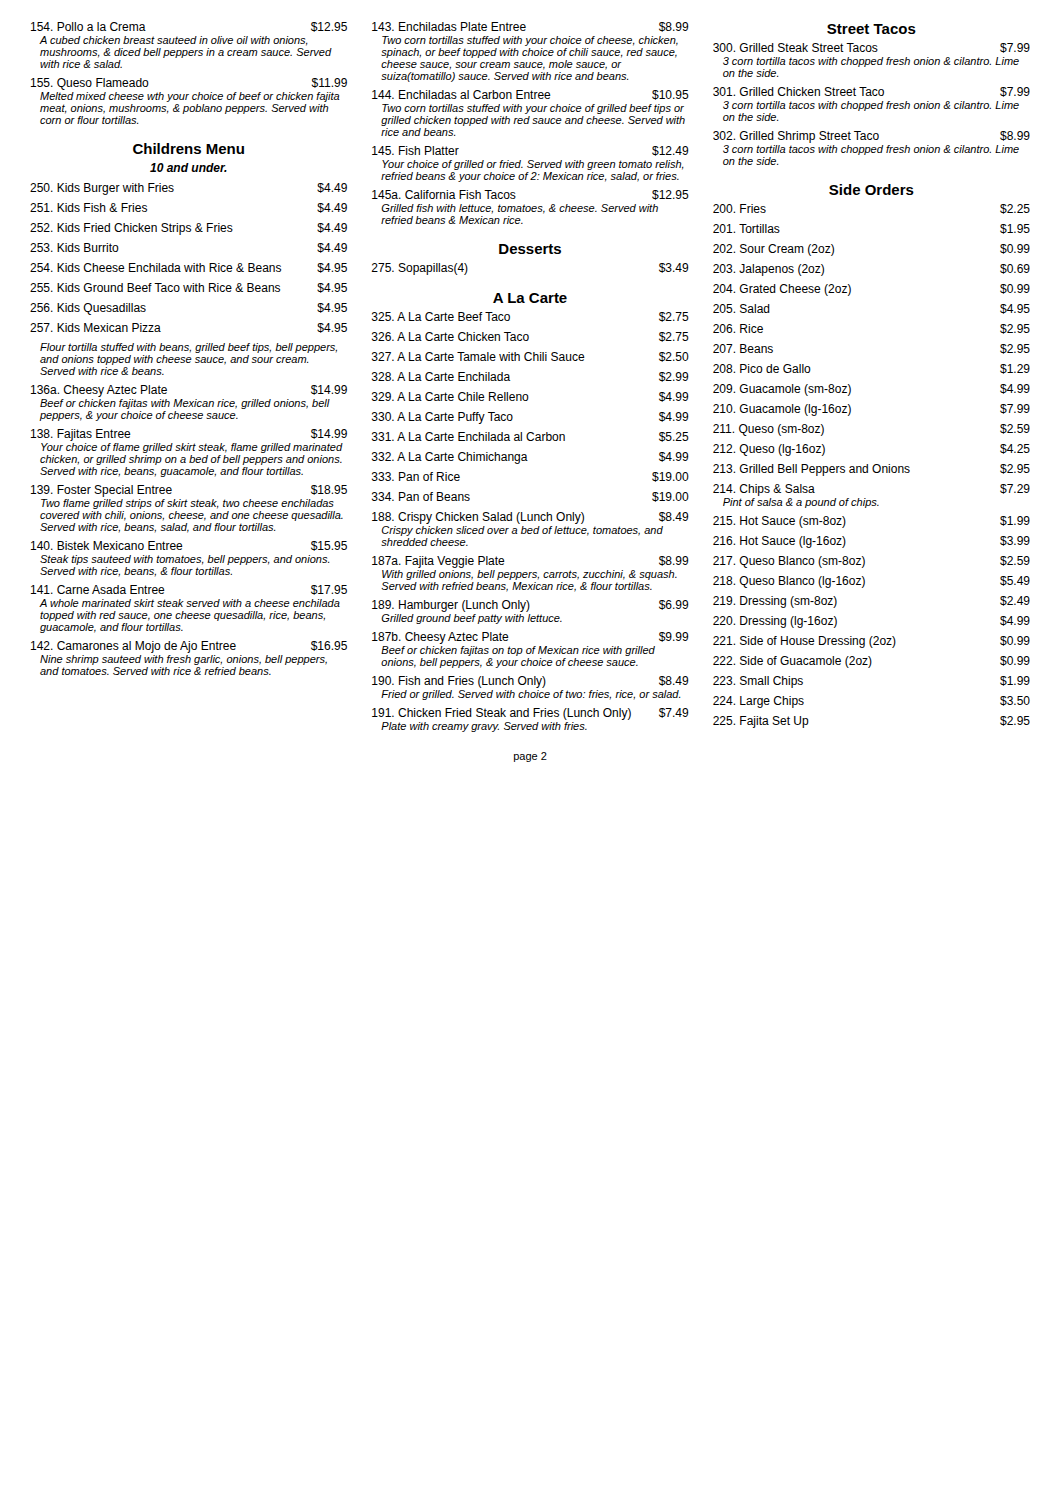154. Pollo a la Crema$12.95
A cubed chicken breast sauteed in olive oil with onions, mushrooms, & diced bell peppers in a cream sauce. Served with rice & salad.
155. Queso Flameado$11.99
Melted mixed cheese wth your choice of beef or chicken fajita meat, onions, mushrooms, & poblano peppers. Served with corn or flour tortillas.
Childrens Menu
10 and under.
250. Kids Burger with Fries$4.49
251. Kids Fish & Fries$4.49
252. Kids Fried Chicken Strips & Fries$4.49
253. Kids Burrito$4.49
254. Kids Cheese Enchilada with Rice & Beans$4.95
255. Kids Ground Beef Taco with Rice & Beans$4.95
256. Kids Quesadillas$4.95
257. Kids Mexican Pizza$4.95
Flour tortilla stuffed with beans, grilled beef tips, bell peppers, and onions topped with cheese sauce, and sour cream. Served with rice & beans.
136a. Cheesy Aztec Plate$14.99
Beef or chicken fajitas with Mexican rice, grilled onions, bell peppers, & your choice of cheese sauce.
138. Fajitas Entree$14.99
Your choice of flame grilled skirt steak, flame grilled marinated chicken, or grilled shrimp on a bed of bell peppers and onions. Served with rice, beans, guacamole, and flour tortillas.
139. Foster Special Entree$18.95
Two flame grilled strips of skirt steak, two cheese enchiladas covered with chili, onions, cheese, and one cheese quesadilla. Served with rice, beans, salad, and flour tortillas.
140. Bistek Mexicano Entree$15.95
Steak tips sauteed with tomatoes, bell peppers, and onions. Served with rice, beans, & flour tortillas.
141. Carne Asada Entree$17.95
A whole marinated skirt steak served with a cheese enchilada topped with red sauce, one cheese quesadilla, rice, beans, guacamole, and flour tortillas.
142. Camarones al Mojo de Ajo Entree$16.95
Nine shrimp sauteed with fresh garlic, onions, bell peppers, and tomatoes. Served with rice & refried beans.
143. Enchiladas Plate Entree$8.99
Two corn tortillas stuffed with your choice of cheese, chicken, spinach, or beef topped with choice of chili sauce, red sauce, cheese sauce, sour cream sauce, mole sauce, or suiza(tomatillo) sauce. Served with rice and beans.
144. Enchiladas al Carbon Entree$10.95
Two corn tortillas stuffed with your choice of grilled beef tips or grilled chicken topped with red sauce and cheese. Served with rice and beans.
145. Fish Platter$12.49
Your choice of grilled or fried. Served with green tomato relish, refried beans & your choice of 2: Mexican rice, salad, or fries.
145a. California Fish Tacos$12.95
Grilled fish with lettuce, tomatoes, & cheese. Served with refried beans & Mexican rice.
Desserts
275. Sopapillas(4)$3.49
A La Carte
325. A La Carte Beef Taco$2.75
326. A La Carte Chicken Taco$2.75
327. A La Carte Tamale with Chili Sauce$2.50
328. A La Carte Enchilada$2.99
329. A La Carte Chile Relleno$4.99
330. A La Carte Puffy Taco$4.99
331. A La Carte Enchilada al Carbon$5.25
332. A La Carte Chimichanga$4.99
333. Pan of Rice$19.00
334. Pan of Beans$19.00
188. Crispy Chicken Salad (Lunch Only)$8.49
Crispy chicken sliced over a bed of lettuce, tomatoes, and shredded cheese.
187a. Fajita Veggie Plate$8.99
With grilled onions, bell peppers, carrots, zucchini, & squash. Served with refried beans, Mexican rice, & flour tortillas.
189. Hamburger (Lunch Only)$6.99
Grilled ground beef patty with lettuce.
187b. Cheesy Aztec Plate$9.99
Beef or chicken fajitas on top of Mexican rice with grilled onions, bell peppers, & your choice of cheese sauce.
190. Fish and Fries (Lunch Only)$8.49
Fried or grilled. Served with choice of two: fries, rice, or salad.
191. Chicken Fried Steak and Fries (Lunch Only)$7.49
Plate with creamy gravy. Served with fries.
Street Tacos
300. Grilled Steak Street Tacos$7.99
3 corn tortilla tacos with chopped fresh onion & cilantro. Lime on the side.
301. Grilled Chicken Street Taco$7.99
3 corn tortilla tacos with chopped fresh onion & cilantro. Lime on the side.
302. Grilled Shrimp Street Taco$8.99
3 corn tortilla tacos with chopped fresh onion & cilantro. Lime on the side.
Side Orders
200. Fries$2.25
201. Tortillas$1.95
202. Sour Cream (2oz)$0.99
203. Jalapenos (2oz)$0.69
204. Grated Cheese (2oz)$0.99
205. Salad$4.95
206. Rice$2.95
207. Beans$2.95
208. Pico de Gallo$1.29
209. Guacamole (sm-8oz)$4.99
210. Guacamole (lg-16oz)$7.99
211. Queso (sm-8oz)$2.59
212. Queso (lg-16oz)$4.25
213. Grilled Bell Peppers and Onions$2.95
214. Chips & Salsa$7.29
Pint of salsa & a pound of chips.
215. Hot Sauce (sm-8oz)$1.99
216. Hot Sauce (lg-16oz)$3.99
217. Queso Blanco (sm-8oz)$2.59
218. Queso Blanco (lg-16oz)$5.49
219. Dressing (sm-8oz)$2.49
220. Dressing (lg-16oz)$4.99
221. Side of House Dressing (2oz)$0.99
222. Side of Guacamole (2oz)$0.99
223. Small Chips$1.99
224. Large Chips$3.50
225. Fajita Set Up$2.95
page 2